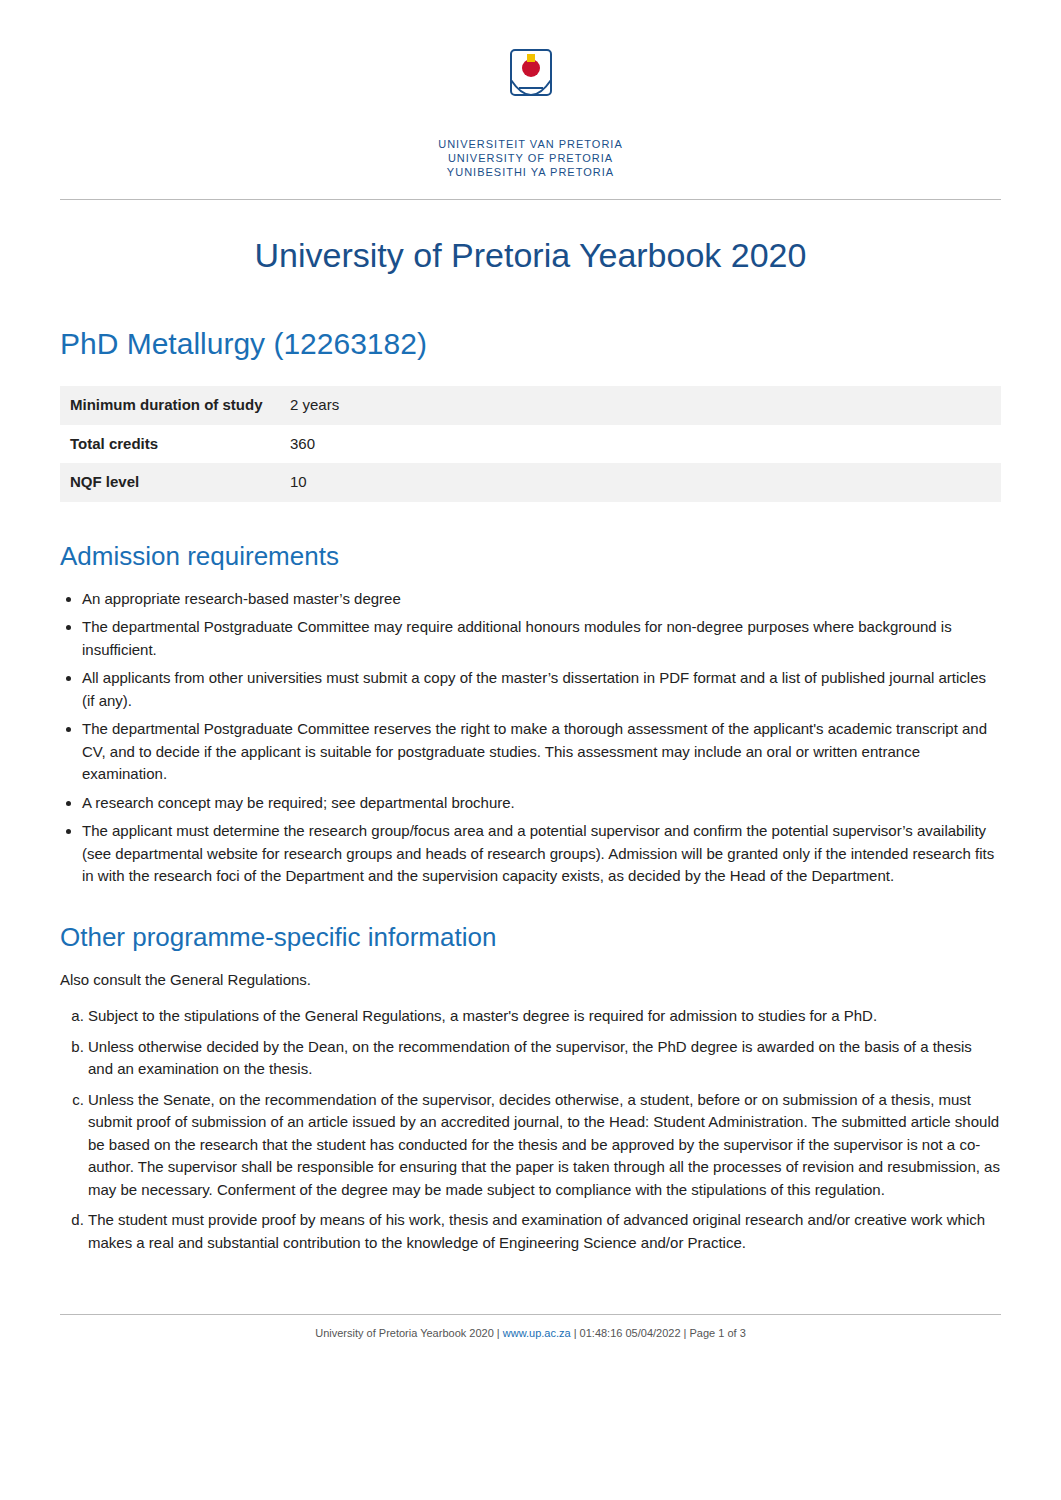UNIVERSITEIT VAN PRETORIA
UNIVERSITY OF PRETORIA
YUNIBESITHI YA PRETORIA
University of Pretoria Yearbook 2020
PhD Metallurgy (12263182)
| Minimum duration of study | 2 years |
| Total credits | 360 |
| NQF level | 10 |
Admission requirements
An appropriate research-based master’s degree
The departmental Postgraduate Committee may require additional honours modules for non-degree purposes where background is insufficient.
All applicants from other universities must submit a copy of the master’s dissertation in PDF format and a list of published journal articles (if any).
The departmental Postgraduate Committee reserves the right to make a thorough assessment of the applicant's academic transcript and CV, and to decide if the applicant is suitable for postgraduate studies. This assessment may include an oral or written entrance examination.
A research concept may be required; see departmental brochure.
The applicant must determine the research group/focus area and a potential supervisor and confirm the potential supervisor’s availability (see departmental website for research groups and heads of research groups). Admission will be granted only if the intended research fits in with the research foci of the Department and the supervision capacity exists, as decided by the Head of the Department.
Other programme-specific information
Also consult the General Regulations.
Subject to the stipulations of the General Regulations, a master's degree is required for admission to studies for a PhD.
Unless otherwise decided by the Dean, on the recommendation of the supervisor, the PhD degree is awarded on the basis of a thesis and an examination on the thesis.
Unless the Senate, on the recommendation of the supervisor, decides otherwise, a student, before or on submission of a thesis, must submit proof of submission of an article issued by an accredited journal, to the Head: Student Administration. The submitted article should be based on the research that the student has conducted for the thesis and be approved by the supervisor if the supervisor is not a co-author. The supervisor shall be responsible for ensuring that the paper is taken through all the processes of revision and resubmission, as may be necessary. Conferment of the degree may be made subject to compliance with the stipulations of this regulation.
The student must provide proof by means of his work, thesis and examination of advanced original research and/or creative work which makes a real and substantial contribution to the knowledge of Engineering Science and/or Practice.
University of Pretoria Yearbook 2020 | www.up.ac.za | 01:48:16 05/04/2022 | Page 1 of 3